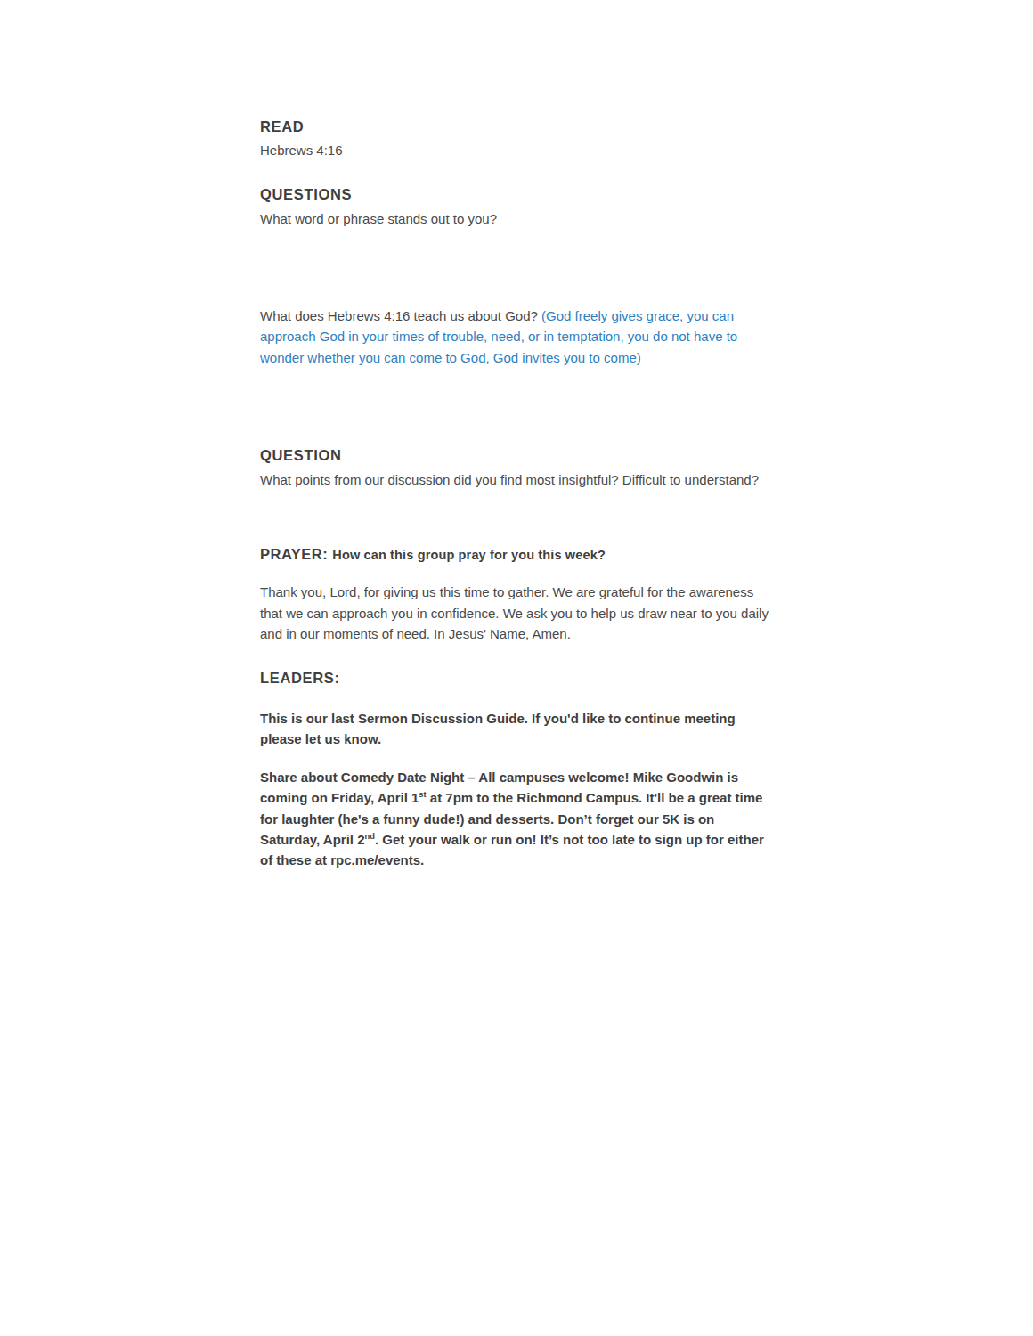READ
Hebrews 4:16
QUESTIONS
What word or phrase stands out to you?
What does Hebrews 4:16 teach us about God? (God freely gives grace, you can approach God in your times of trouble, need, or in temptation, you do not have to wonder whether you can come to God, God invites you to come)
QUESTION
What points from our discussion did you find most insightful? Difficult to understand?
PRAYER: How can this group pray for you this week?
Thank you, Lord, for giving us this time to gather. We are grateful for the awareness that we can approach you in confidence. We ask you to help us draw near to you daily and in our moments of need. In Jesus' Name, Amen.
LEADERS:
This is our last Sermon Discussion Guide. If you'd like to continue meeting please let us know.
Share about Comedy Date Night – All campuses welcome! Mike Goodwin is coming on Friday, April 1st at 7pm to the Richmond Campus. It'll be a great time for laughter (he's a funny dude!) and desserts. Don’t forget our 5K is on Saturday, April 2nd. Get your walk or run on! It’s not too late to sign up for either of these at rpc.me/events.